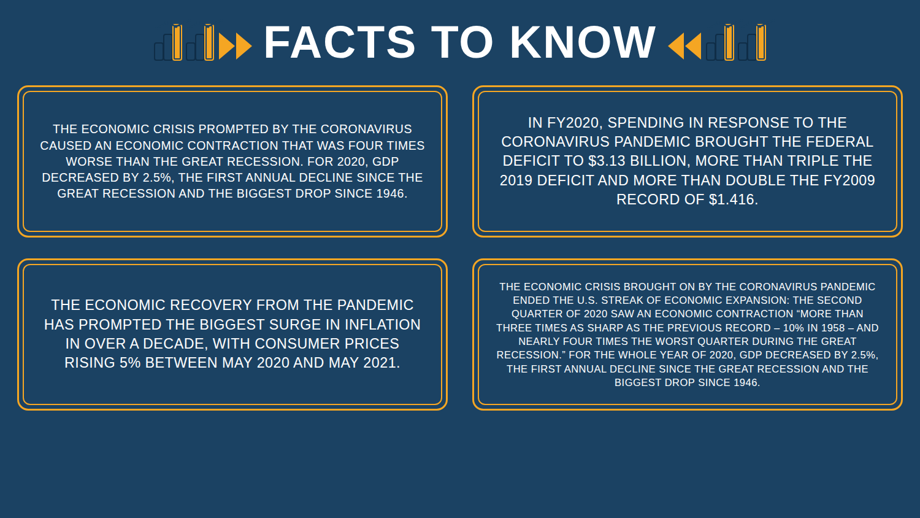Facts To Know
The economic crisis prompted by the coronavirus caused an economic contraction that was four times worse than the Great Recession. For 2020, GDP decreased by 2.5%, the first annual decline since the Great Recession and the biggest drop since 1946.
In FY2020, spending in response to the coronavirus pandemic brought the federal deficit to $3.13 billion, more than triple the 2019 deficit and more than double the FY2009 record of $1.416.
The economic recovery from the pandemic has prompted the biggest surge in inflation in over a decade, with consumer prices rising 5% between May 2020 and May 2021.
The economic crisis brought on by the coronavirus pandemic ended the U.S. streak of economic expansion: the second quarter of 2020 saw an economic contraction “more than three times as sharp as the previous record – 10% in 1958 – and nearly four times the worst quarter during the Great Recession.” For the whole year of 2020, GDP decreased by 2.5%, the first annual decline since the Great Recession and the biggest drop since 1946.